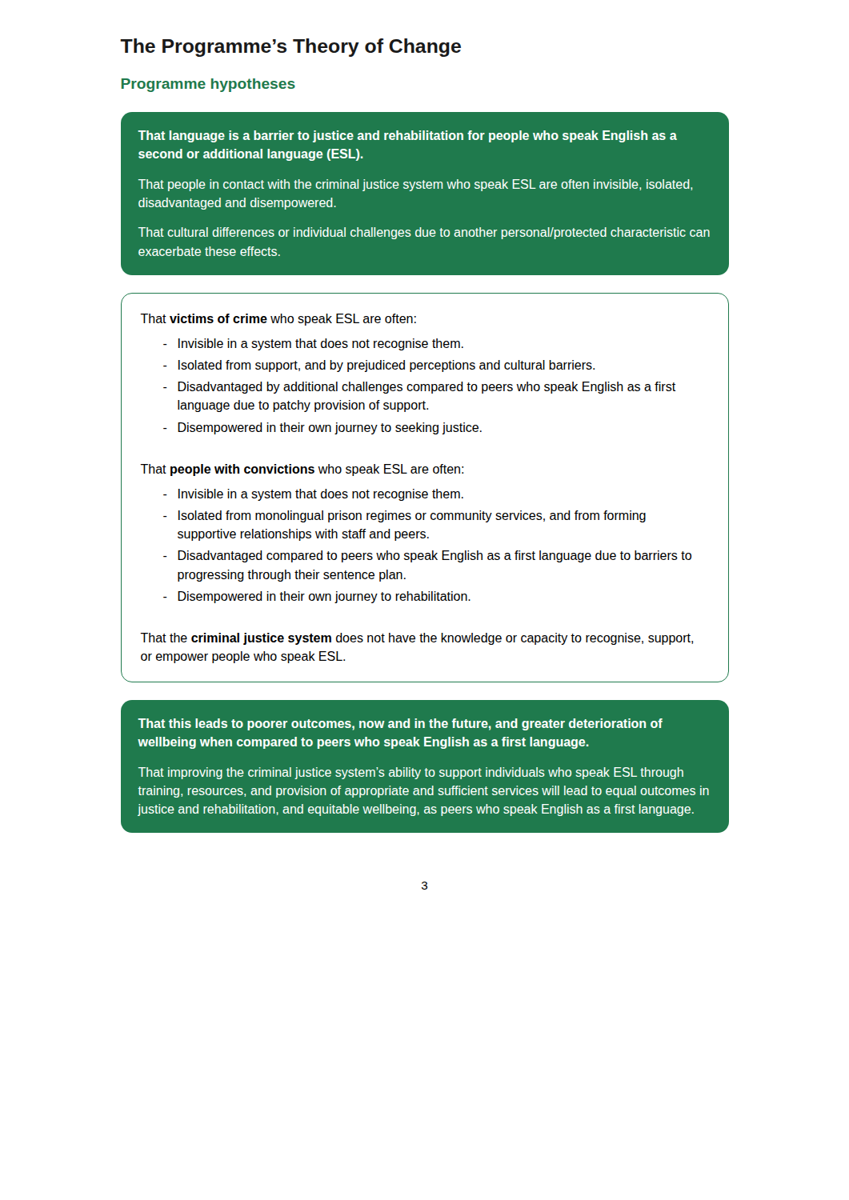The Programme’s Theory of Change
Programme hypotheses
That language is a barrier to justice and rehabilitation for people who speak English as a second or additional language (ESL).
That people in contact with the criminal justice system who speak ESL are often invisible, isolated, disadvantaged and disempowered.
That cultural differences or individual challenges due to another personal/protected characteristic can exacerbate these effects.
That victims of crime who speak ESL are often:
Invisible in a system that does not recognise them.
Isolated from support, and by prejudiced perceptions and cultural barriers.
Disadvantaged by additional challenges compared to peers who speak English as a first language due to patchy provision of support.
Disempowered in their own journey to seeking justice.
That people with convictions who speak ESL are often:
Invisible in a system that does not recognise them.
Isolated from monolingual prison regimes or community services, and from forming supportive relationships with staff and peers.
Disadvantaged compared to peers who speak English as a first language due to barriers to progressing through their sentence plan.
Disempowered in their own journey to rehabilitation.
That the criminal justice system does not have the knowledge or capacity to recognise, support, or empower people who speak ESL.
That this leads to poorer outcomes, now and in the future, and greater deterioration of wellbeing when compared to peers who speak English as a first language.
That improving the criminal justice system’s ability to support individuals who speak ESL through training, resources, and provision of appropriate and sufficient services will lead to equal outcomes in justice and rehabilitation, and equitable wellbeing, as peers who speak English as a first language.
3